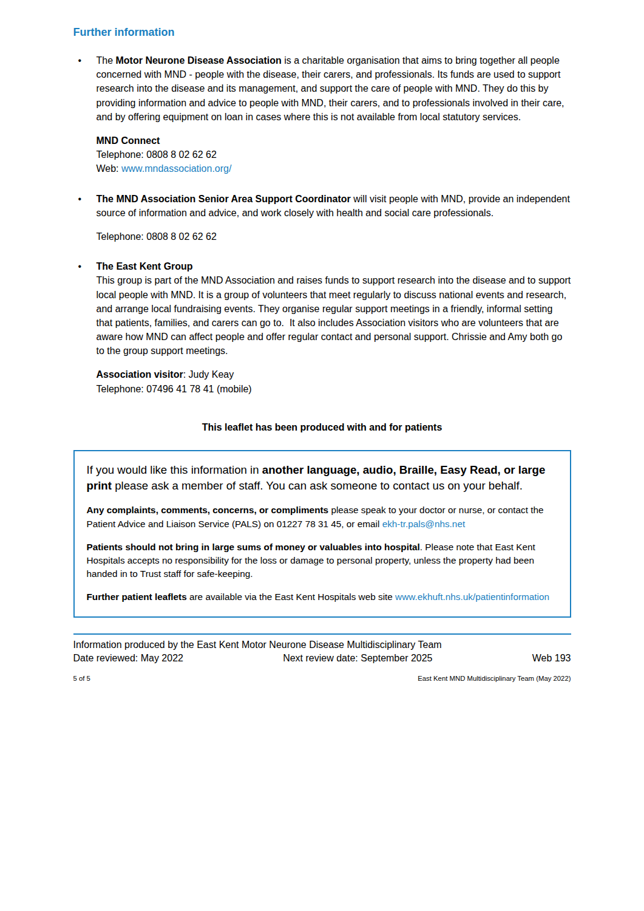Further information
• The Motor Neurone Disease Association is a charitable organisation that aims to bring together all people concerned with MND - people with the disease, their carers, and professionals. Its funds are used to support research into the disease and its management, and support the care of people with MND. They do this by providing information and advice to people with MND, their carers, and to professionals involved in their care, and by offering equipment on loan in cases where this is not available from local statutory services.
MND Connect
Telephone: 0808 8 02 62 62
Web: www.mndassociation.org/
• The MND Association Senior Area Support Coordinator will visit people with MND, provide an independent source of information and advice, and work closely with health and social care professionals.
Telephone: 0808 8 02 62 62
• The East Kent Group
This group is part of the MND Association and raises funds to support research into the disease and to support local people with MND. It is a group of volunteers that meet regularly to discuss national events and research, and arrange local fundraising events. They organise regular support meetings in a friendly, informal setting that patients, families, and carers can go to. It also includes Association visitors who are volunteers that are aware how MND can affect people and offer regular contact and personal support. Chrissie and Amy both go to the group support meetings.
Association visitor: Judy Keay
Telephone: 07496 41 78 41 (mobile)
This leaflet has been produced with and for patients
If you would like this information in another language, audio, Braille, Easy Read, or large print please ask a member of staff. You can ask someone to contact us on your behalf.
Any complaints, comments, concerns, or compliments please speak to your doctor or nurse, or contact the Patient Advice and Liaison Service (PALS) on 01227 78 31 45, or email ekh-tr.pals@nhs.net
Patients should not bring in large sums of money or valuables into hospital. Please note that East Kent Hospitals accepts no responsibility for the loss or damage to personal property, unless the property had been handed in to Trust staff for safe-keeping.
Further patient leaflets are available via the East Kent Hospitals web site www.ekhuft.nhs.uk/patientinformation
Information produced by the East Kent Motor Neurone Disease Multidisciplinary Team
Date reviewed: May 2022 Next review date: September 2025 Web 193
5 of 5 East Kent MND Multidisciplinary Team (May 2022)